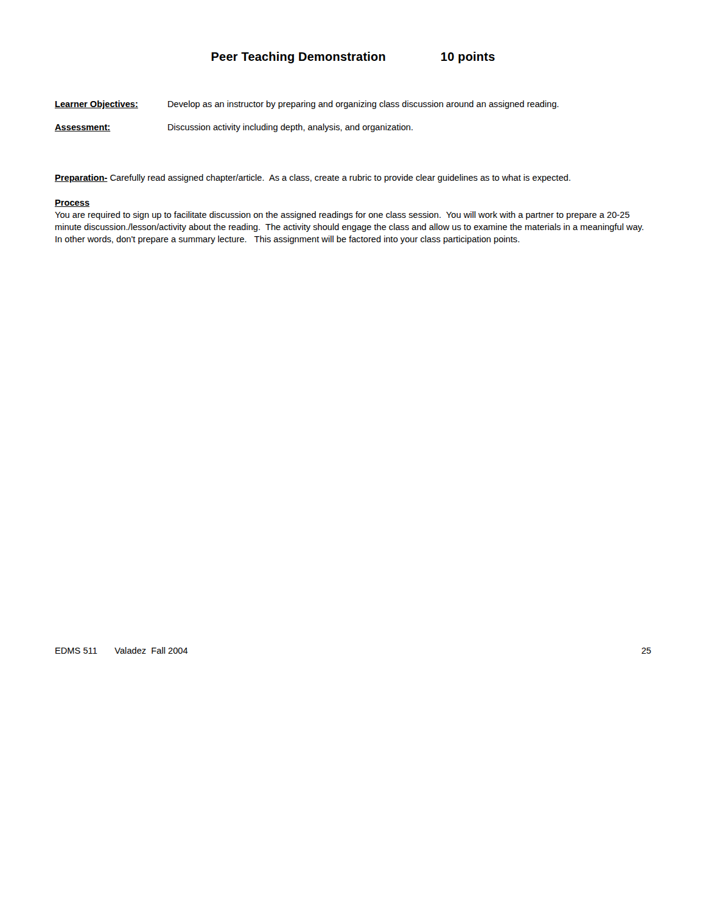Peer Teaching Demonstration10 points
| Learner Objectives: | Develop as an instructor by preparing and organizing class discussion around an assigned reading. |
| Assessment: | Discussion activity including depth, analysis, and organization. |
Preparation- Carefully read assigned chapter/article. As a class, create a rubric to provide clear guidelines as to what is expected.
Process
You are required to sign up to facilitate discussion on the assigned readings for one class session. You will work with a partner to prepare a 20-25 minute discussion./lesson/activity about the reading. The activity should engage the class and allow us to examine the materials in a meaningful way. In other words, don't prepare a summary lecture. This assignment will be factored into your class participation points.
EDMS 511 Valadez Fall 2004 25